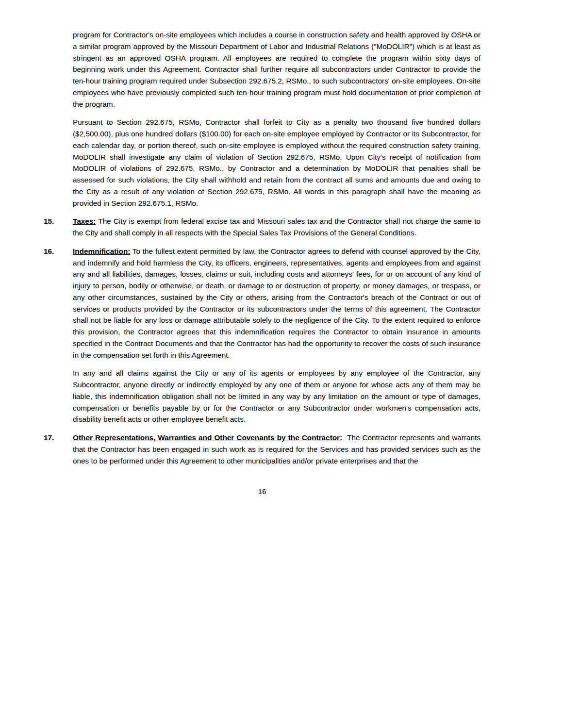program for Contractor's on-site employees which includes a course in construction safety and health approved by OSHA or a similar program approved by the Missouri Department of Labor and Industrial Relations ("MoDOLIR") which is at least as stringent as an approved OSHA program. All employees are required to complete the program within sixty days of beginning work under this Agreement. Contractor shall further require all subcontractors under Contractor to provide the ten-hour training program required under Subsection 292.675.2, RSMo., to such subcontractors' on-site employees. On-site employees who have previously completed such ten-hour training program must hold documentation of prior completion of the program.
Pursuant to Section 292.675, RSMo, Contractor shall forfeit to City as a penalty two thousand five hundred dollars ($2,500.00), plus one hundred dollars ($100.00) for each on-site employee employed by Contractor or its Subcontractor, for each calendar day, or portion thereof, such on-site employee is employed without the required construction safety training. MoDOLIR shall investigate any claim of violation of Section 292.675, RSMo. Upon City's receipt of notification from MoDOLIR of violations of 292.675, RSMo., by Contractor and a determination by MoDOLIR that penalties shall be assessed for such violations, the City shall withhold and retain from the contract all sums and amounts due and owing to the City as a result of any violation of Section 292.675, RSMo. All words in this paragraph shall have the meaning as provided in Section 292.675.1, RSMo.
15.
Taxes: The City is exempt from federal excise tax and Missouri sales tax and the Contractor shall not charge the same to the City and shall comply in all respects with the Special Sales Tax Provisions of the General Conditions.
16.
Indemnification: To the fullest extent permitted by law, the Contractor agrees to defend with counsel approved by the City, and indemnify and hold harmless the City, its officers, engineers, representatives, agents and employees from and against any and all liabilities, damages, losses, claims or suit, including costs and attorneys' fees, for or on account of any kind of injury to person, bodily or otherwise, or death, or damage to or destruction of property, or money damages, or trespass, or any other circumstances, sustained by the City or others, arising from the Contractor's breach of the Contract or out of services or products provided by the Contractor or its subcontractors under the terms of this agreement. The Contractor shall not be liable for any loss or damage attributable solely to the negligence of the City. To the extent required to enforce this provision, the Contractor agrees that this indemnification requires the Contractor to obtain insurance in amounts specified in the Contract Documents and that the Contractor has had the opportunity to recover the costs of such insurance in the compensation set forth in this Agreement.
In any and all claims against the City or any of its agents or employees by any employee of the Contractor, any Subcontractor, anyone directly or indirectly employed by any one of them or anyone for whose acts any of them may be liable, this indemnification obligation shall not be limited in any way by any limitation on the amount or type of damages, compensation or benefits payable by or for the Contractor or any Subcontractor under workmen's compensation acts, disability benefit acts or other employee benefit acts.
17.
Other Representations, Warranties and Other Covenants by the Contractor: The Contractor represents and warrants that the Contractor has been engaged in such work as is required for the Services and has provided services such as the ones to be performed under this Agreement to other municipalities and/or private enterprises and that the
16